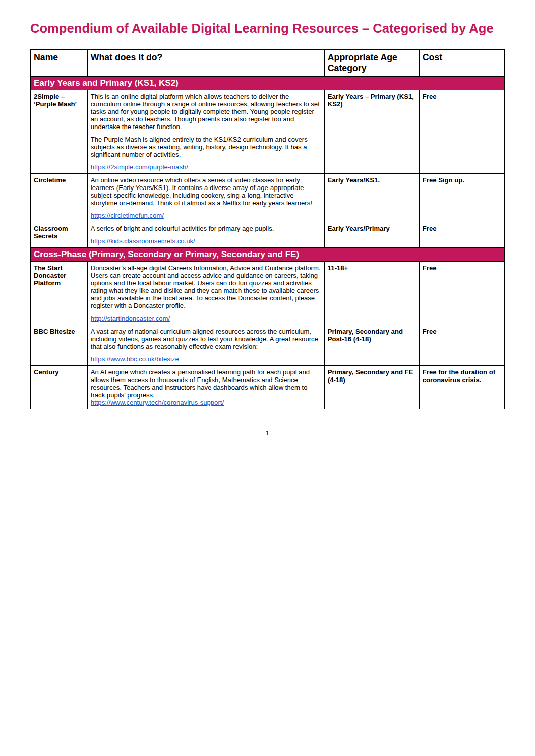Compendium of Available Digital Learning Resources – Categorised by Age
| Name | What does it do? | Appropriate Age Category | Cost |
| --- | --- | --- | --- |
| Early Years and Primary (KS1, KS2) |
| 2Simple – ‘Purple Mash’ | This is an online digital platform which allows teachers to deliver the curriculum online through a range of online resources, allowing teachers to set tasks and for young people to digitally complete them. Young people register an account, as do teachers. Though parents can also register too and undertake the teacher function. The Purple Mash is aligned entirely to the KS1/KS2 curriculum and covers subjects as diverse as reading, writing, history, design technology. It has a significant number of activities. https://2simple.com/purple-mash/ | Early Years – Primary (KS1, KS2) | Free |
| Circletime | An online video resource which offers a series of video classes for early learners (Early Years/KS1). It contains a diverse array of age-appropriate subject-specific knowledge, including cookery, sing-a-long, interactive storytime on-demand. Think of it almost as a Netflix for early years learners! https://circletimefun.com/ | Early Years/KS1. | Free Sign up. |
| Classroom Secrets | A series of bright and colourful activities for primary age pupils. https://kids.classroomsecrets.co.uk/ | Early Years/Primary | Free |
| Cross-Phase (Primary, Secondary or Primary, Secondary and FE) |
| The Start Doncaster Platform | Doncaster’s all-age digital Careers Information, Advice and Guidance platform. Users can create account and access advice and guidance on careers, taking options and the local labour market. Users can do fun quizzes and activities rating what they like and dislike and they can match these to available careers and jobs available in the local area. To access the Doncaster content, please register with a Doncaster profile. http://startindoncaster.com/ | 11-18+ | Free |
| BBC Bitesize | A vast array of national-curriculum aligned resources across the curriculum, including videos, games and quizzes to test your knowledge. A great resource that also functions as reasonably effective exam revision: https://www.bbc.co.uk/bitesize | Primary, Secondary and Post-16 (4-18) | Free |
| Century | An AI engine which creates a personalised learning path for each pupil and allows them access to thousands of English, Mathematics and Science resources. Teachers and instructors have dashboards which allow them to track pupils’ progress. https://www.century.tech/coronavirus-support/ | Primary, Secondary and FE (4-18) | Free for the duration of coronavirus crisis. |
1